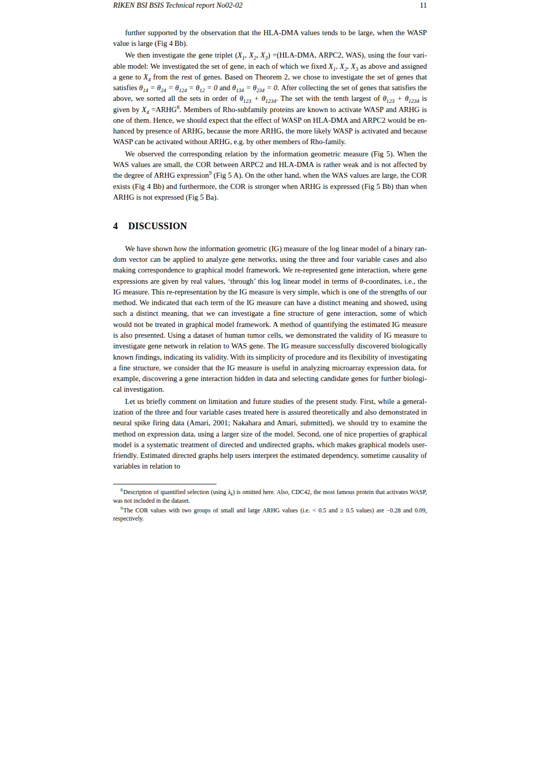RIKEN BSI BSIS Technical report No02-02 11
further supported by the observation that the HLA-DMA values tends to be large, when the WASP value is large (Fig 4 Bb).
We then investigate the gene triplet (X1, X2, X3) =(HLA-DMA, ARPC2, WAS), using the four variable model: We investigated the set of gene, in each of which we fixed X1, X2, X3 as above and assigned a gene to X4 from the rest of genes. Based on Theorem 2, we chose to investigate the set of genes that satisfies θ14 = θ24 = θ124 = θ12 = 0 and θ134 = θ234 = 0. After collecting the set of genes that satisfies the above, we sorted all the sets in order of θ123 + θ1234. The set with the tenth largest of θ123 + θ1234 is given by X4 =ARHG8. Members of Rho-subfamily proteins are known to activate WASP and ARHG is one of them. Hence, we should expect that the effect of WASP on HLA-DMA and ARPC2 would be enhanced by presence of ARHG, because the more ARHG, the more likely WASP is activated and because WASP can be activated without ARHG, e.g. by other members of Rho-family.
We observed the corresponding relation by the information geometric measure (Fig 5). When the WAS values are small, the COR between ARPC2 and HLA-DMA is rather weak and is not affected by the degree of ARHG expression9 (Fig 5 A). On the other hand, when the WAS values are large, the COR exists (Fig 4 Bb) and furthermore, the COR is stronger when ARHG is expressed (Fig 5 Bb) than when ARHG is not expressed (Fig 5 Ba).
4 DISCUSSION
We have shown how the information geometric (IG) measure of the log linear model of a binary random vector can be applied to analyze gene networks, using the three and four variable cases and also making correspondence to graphical model framework. We re-represented gene interaction, where gene expressions are given by real values, ‘through’ this log linear model in terms of θ-coordinates, i.e., the IG measure. This re-representation by the IG measure is very simple, which is one of the strengths of our method. We indicated that each term of the IG measure can have a distinct meaning and showed, using such a distinct meaning, that we can investigate a fine structure of gene interaction, some of which would not be treated in graphical model framework. A method of quantifying the estimated IG measure is also presented. Using a dataset of human tumor cells, we demonstrated the validity of IG measure to investigate gene network in relation to WAS gene. The IG measure successfully discovered biologically known findings, indicating its validity. With its simplicity of procedure and its flexibility of investigating a fine structure, we consider that the IG measure is useful in analyzing microarray expression data, for example, discovering a gene interaction hidden in data and selecting candidate genes for further biological investigation.
Let us briefly comment on limitation and future studies of the present study. First, while a generalization of the three and four variable cases treated here is assured theoretically and also demonstrated in neural spike firing data (Amari, 2001; Nakahara and Amari, submitted), we should try to examine the method on expression data, using a larger size of the model. Second, one of nice properties of graphical model is a systematic treatment of directed and undirected graphs, which makes graphical models user-friendly. Estimated directed graphs help users interpret the estimated dependency, sometime causality of variables in relation to
8Description of quantified selection (using λk) is omitted here. Also, CDC42, the most famous protein that activates WASP, was not included in the dataset.
9The COR values with two groups of small and large ARHG values (i.e. < 0.5 and ≥ 0.5 values) are −0.28 and 0.09, respectively.